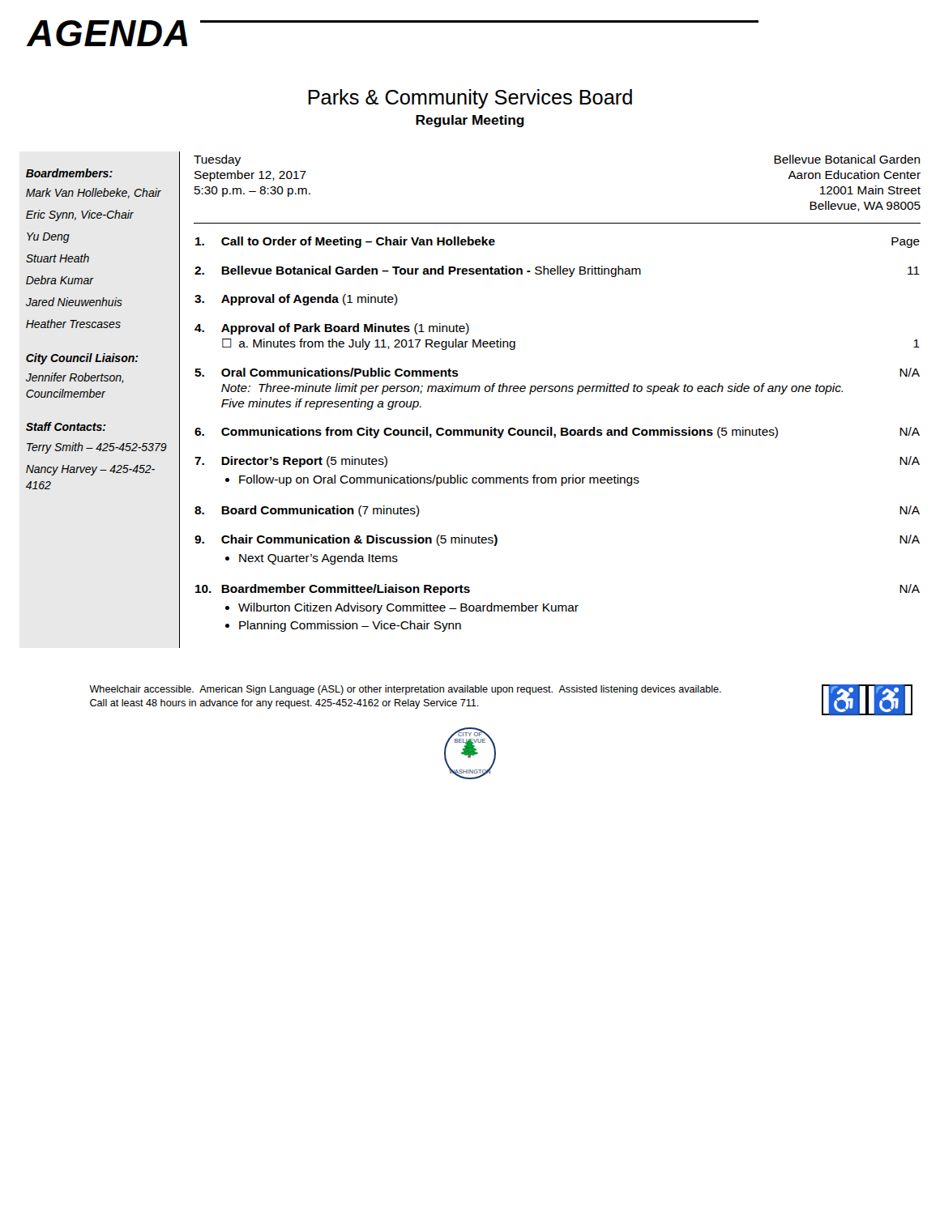AGENDA
Parks & Community Services Board
Regular Meeting
| Boardmembers: Mark Van Hollebeke, Chair Eric Synn, Vice-Chair Yu Deng Stuart Heath Debra Kumar Jared Nieuwenhuis Heather Trescases City Council Liaison: Jennifer Robertson, Councilmember Staff Contacts: Terry Smith – 425-452-5379 Nancy Harvey – 425-452-4162 | / Tuesday September 12, 2017 5:30 p.m. – 8:30 p.m. / Bellevue Botanical Garden Aaron Education Center 12001 Main Street Bellevue, WA 98005 / / 1. / Call to Order of Meeting – Chair Van Hollebeke / Page / / 2. / Bellevue Botanical Garden – Tour and Presentation - Shelley Brittingham / 11 / / 3. / Approval of Agenda (1 minute) / / / 4. / Approval of Park Board Minutes (1 minute) ☐ a. Minutes from the July 11, 2017 Regular Meeting / 1 / / 5. / Oral Communications/Public Comments Note: Three-minute limit per person; maximum of three persons permitted to speak to each side of any one topic. Five minutes if representing a group. / N/A / / 6. / Communications from City Council, Community Council, Boards and Commissions (5 minutes) / N/A / / 7. / Director’s Report (5 minutes) Follow-up on Oral Communications/public comments from prior meetings / N/A / / 8. / Board Communication (7 minutes) / N/A / / 9. / Chair Communication & Discussion (5 minutes ) Next Quarter’s Agenda Items / N/A / / 10. / Boardmember Committee/Liaison Reports Wilburton Citizen Advisory Committee – Boardmember Kumar Planning Commission – Vice-Chair Synn / N/A / |
Wheelchair accessible. American Sign Language (ASL) or other interpretation available upon request. Assisted listening devices available. Call at least 48 hours in advance for any request. 425-452-4162 or Relay Service 711.
♿♿
CITY OF BELLEVUE
🌲
WASHINGTON